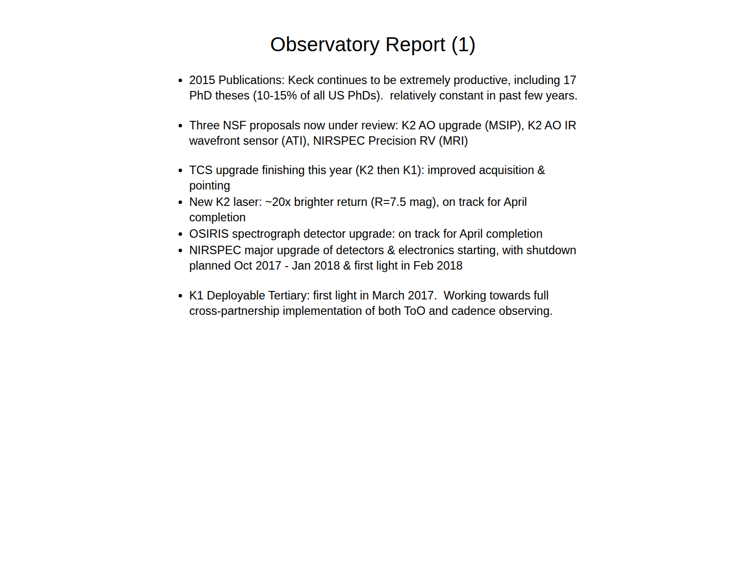Observatory Report (1)
2015 Publications: Keck continues to be extremely productive, including 17 PhD theses (10-15% of all US PhDs). relatively constant in past few years.
Three NSF proposals now under review: K2 AO upgrade (MSIP), K2 AO IR wavefront sensor (ATI), NIRSPEC Precision RV (MRI)
TCS upgrade finishing this year (K2 then K1): improved acquisition & pointing
New K2 laser: ~20x brighter return (R=7.5 mag), on track for April completion
OSIRIS spectrograph detector upgrade: on track for April completion
NIRSPEC major upgrade of detectors & electronics starting, with shutdown planned Oct 2017 - Jan 2018 & first light in Feb 2018
K1 Deployable Tertiary: first light in March 2017. Working towards full cross-partnership implementation of both ToO and cadence observing.